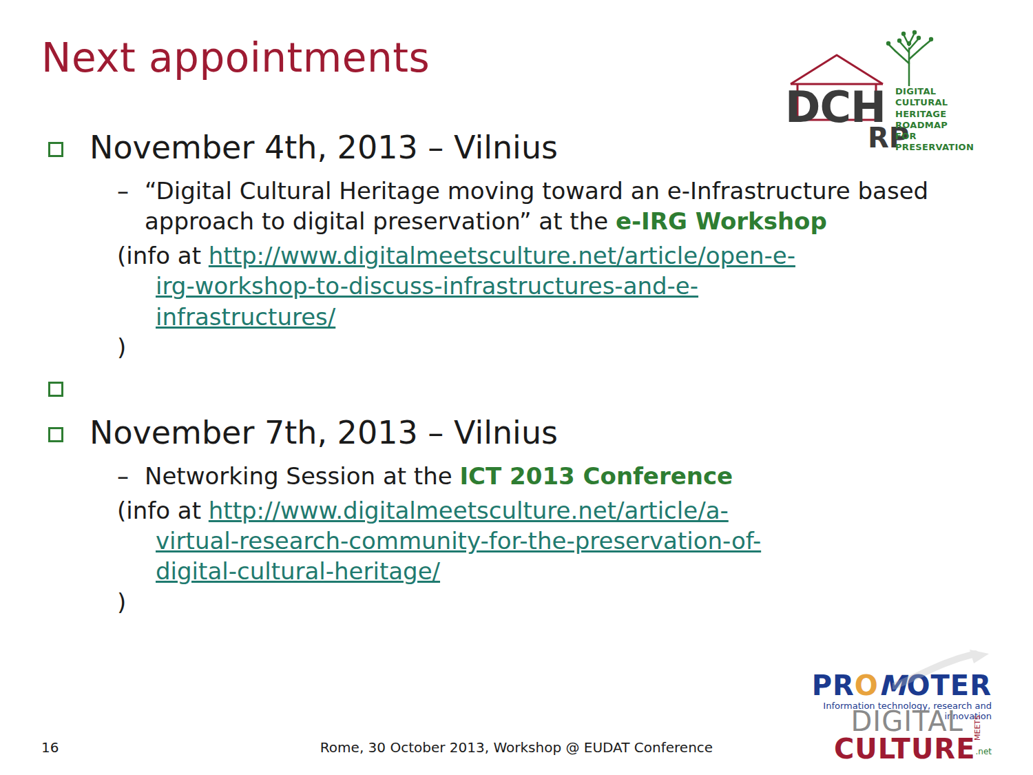DCH
RP
DIGITAL CULTURAL HERITAGE ROADMAP FOR PRESERVATION
Next appointments
November 4th, 2013 – Vilnius
“Digital Cultural Heritage moving toward an e-Infrastructure based approach to digital preservation” at the e-IRG Workshop
(info at http://www.digitalmeetsculture.net/article/open-e-irg-workshop-to-discuss-infrastructures-and-e-infrastructures/)
November 7th, 2013 – Vilnius
Networking Session at the ICT 2013 Conference
(info at http://www.digitalmeetsculture.net/article/a-virtual-research-community-for-the-preservation-of-digital-cultural-heritage/)
PROMOTER
Information technology, research and innovation
DIGITAL MEETS CULTURE.net
16
Rome, 30 October 2013, Workshop @ EUDAT Conference